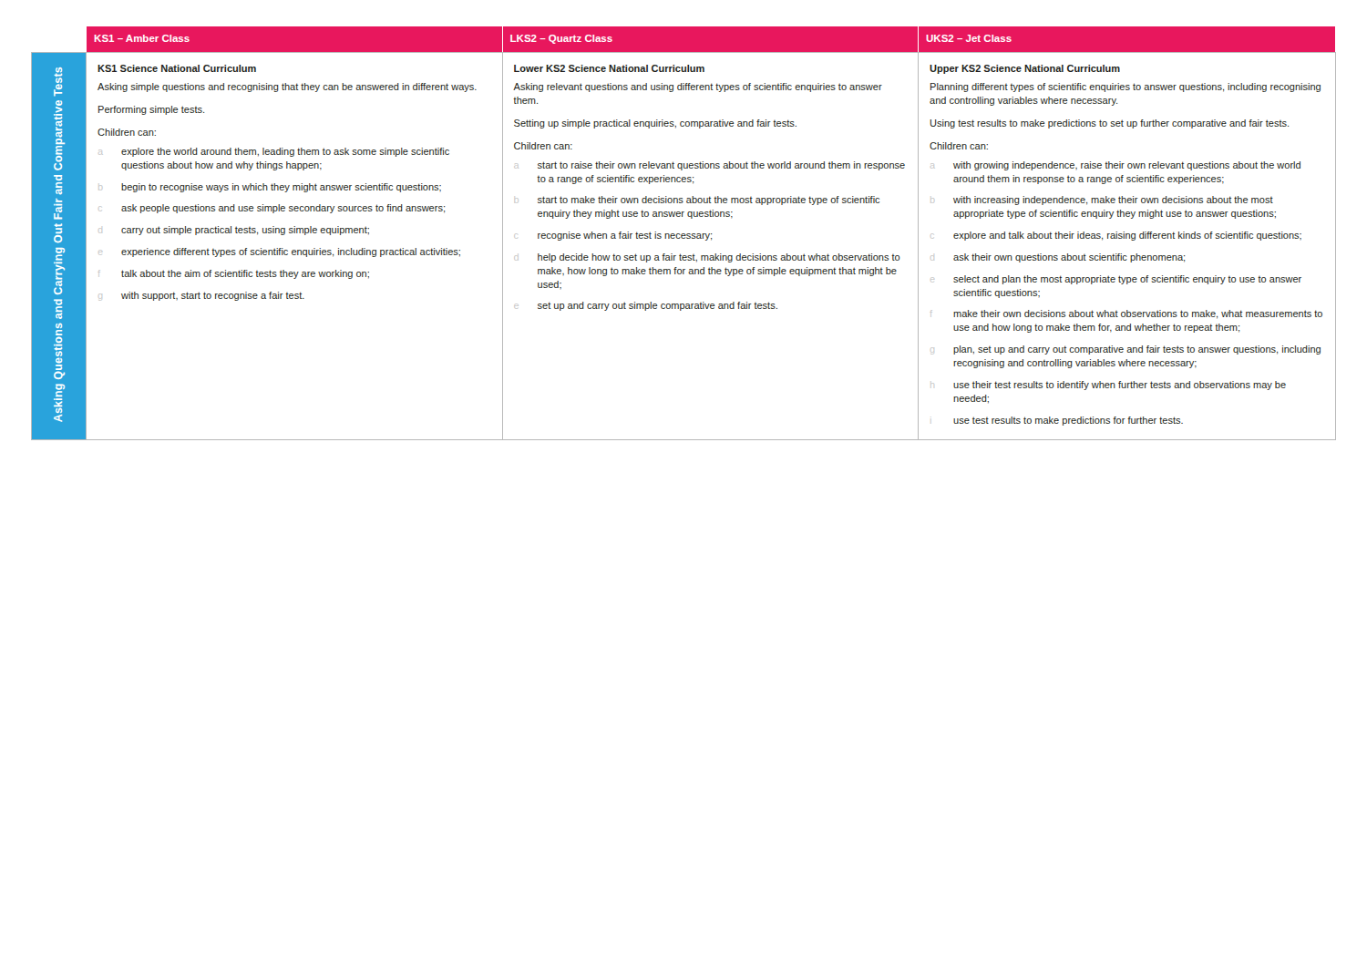| | KS1 – Amber Class | LKS2 – Quartz Class | UKS2 – Jet Class |
| --- | --- | --- | --- |
| Asking Questions and Carrying Out Fair and Comparative Tests | KS1 Science National Curriculum Asking simple questions and recognising that they can be answered in different ways. Performing simple tests. Children can: a explore the world around them, leading them to ask some simple scientific questions about how and why things happen; b begin to recognise ways in which they might answer scientific questions; c ask people questions and use simple secondary sources to find answers; d carry out simple practical tests, using simple equipment; e experience different types of scientific enquiries, including practical activities; f talk about the aim of scientific tests they are working on; g with support, start to recognise a fair test. | Lower KS2 Science National Curriculum Asking relevant questions and using different types of scientific enquiries to answer them. Setting up simple practical enquiries, comparative and fair tests. Children can: a start to raise their own relevant questions about the world around them in response to a range of scientific experiences; b start to make their own decisions about the most appropriate type of scientific enquiry they might use to answer questions; c recognise when a fair test is necessary; d help decide how to set up a fair test, making decisions about what observations to make, how long to make them for and the type of simple equipment that might be used; e set up and carry out simple comparative and fair tests. | Upper KS2 Science National Curriculum Planning different types of scientific enquiries to answer questions, including recognising and controlling variables where necessary. Using test results to make predictions to set up further comparative and fair tests. Children can: a with growing independence, raise their own relevant questions about the world around them in response to a range of scientific experiences; b with increasing independence, make their own decisions about the most appropriate type of scientific enquiry they might use to answer questions; c explore and talk about their ideas, raising different kinds of scientific questions; d ask their own questions about scientific phenomena; e select and plan the most appropriate type of scientific enquiry to use to answer scientific questions; f make their own decisions about what observations to make, what measurements to use and how long to make them for, and whether to repeat them; g plan, set up and carry out comparative and fair tests to answer questions, including recognising and controlling variables where necessary; h use their test results to identify when further tests and observations may be needed; i use test results to make predictions for further tests. |